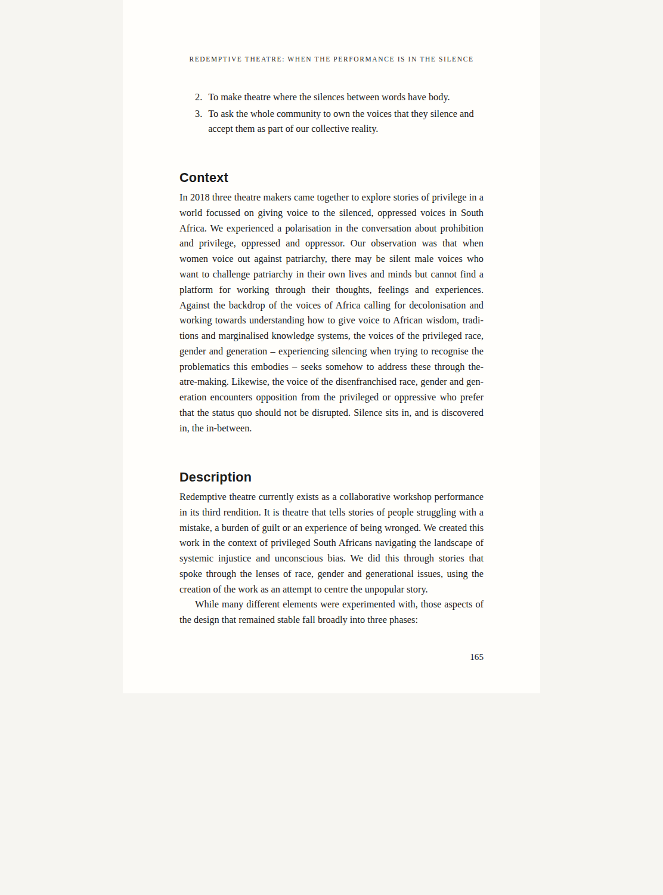Redemptive Theatre: When the Performance is in the Silence
To make theatre where the silences between words have body.
To ask the whole community to own the voices that they silence and accept them as part of our collective reality.
Context
In 2018 three theatre makers came together to explore stories of privilege in a world focussed on giving voice to the silenced, oppressed voices in South Africa. We experienced a polarisation in the conversation about prohibition and privilege, oppressed and oppressor. Our observation was that when women voice out against patriarchy, there may be silent male voices who want to challenge patriarchy in their own lives and minds but cannot find a platform for working through their thoughts, feelings and experiences. Against the backdrop of the voices of Africa calling for decolonisation and working towards understanding how to give voice to African wisdom, traditions and marginalised knowledge systems, the voices of the privileged race, gender and generation – experiencing silencing when trying to recognise the problematics this embodies – seeks somehow to address these through theatre-making. Likewise, the voice of the disenfranchised race, gender and generation encounters opposition from the privileged or oppressive who prefer that the status quo should not be disrupted. Silence sits in, and is discovered in, the in-between.
Description
Redemptive theatre currently exists as a collaborative workshop performance in its third rendition. It is theatre that tells stories of people struggling with a mistake, a burden of guilt or an experience of being wronged. We created this work in the context of privileged South Africans navigating the landscape of systemic injustice and unconscious bias. We did this through stories that spoke through the lenses of race, gender and generational issues, using the creation of the work as an attempt to centre the unpopular story.
While many different elements were experimented with, those aspects of the design that remained stable fall broadly into three phases:
165